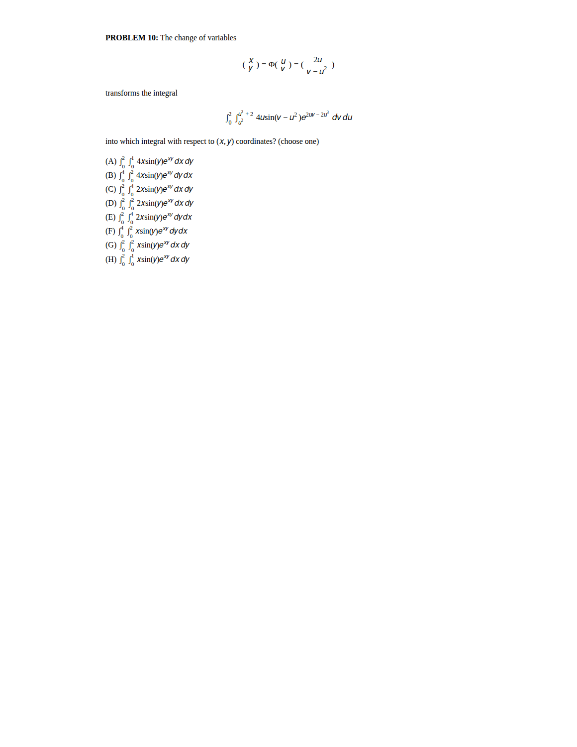PROBLEM 10: The change of variables
( x y ) = Φ ( u v ) = ( 2u v−u2 )
transforms the integral
∫ 0 2 ∫ u2 u2+2 4u sin (v−u2) e 2uv−2u3 dv du
into which integral with respect to (x,y) coordinates? (choose one)
(A) ∫02∫014xsin(y)exydxdy
(B) ∫04∫024xsin(y)exydydx
(C) ∫02∫042xsin(y)exydxdy
(D) ∫02∫022xsin(y)exydxdy
(E) ∫02∫042xsin(y)exydydx
(F) ∫04∫02xsin(y)exydydx
(G) ∫02∫02xsin(y)exydxdy
(H) ∫02∫01xsin(y)exydxdy